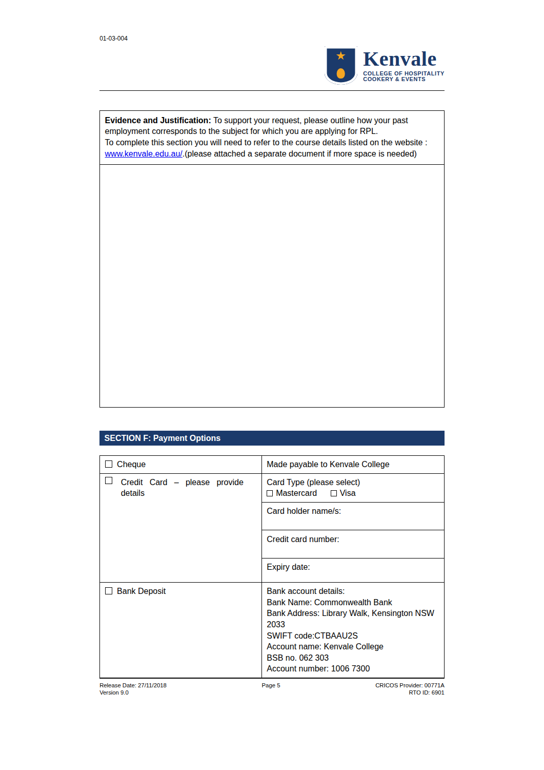01-03-004
Kenvale
COLLEGE OF HOSPITALITY COOKERY & EVENTS
Evidence and Justification: To support your request, please outline how your past employment corresponds to the subject for which you are applying for RPL.
To complete this section you will need to refer to the course details listed on the website : www.kenvale.edu.au/.(please attached a separate document if more space is needed)
SECTION F: Payment Options
| Cheque | Made payable to Kenvale College |
| Credit Card – please provide details | Card Type (please select) Mastercard Visa |
| Card holder name/s: |
| Credit card number: |
| Expiry date: |
| Bank Deposit | Bank account details: Bank Name: Commonwealth Bank Bank Address: Library Walk, Kensington NSW 2033 SWIFT code:CTBAAU2S Account name: Kenvale College BSB no. 062 303 Account number: 1006 7300 |
Release Date: 27/11/2018
Version 9.0
Page 5
CRICOS Provider: 00771A
RTO ID: 6901